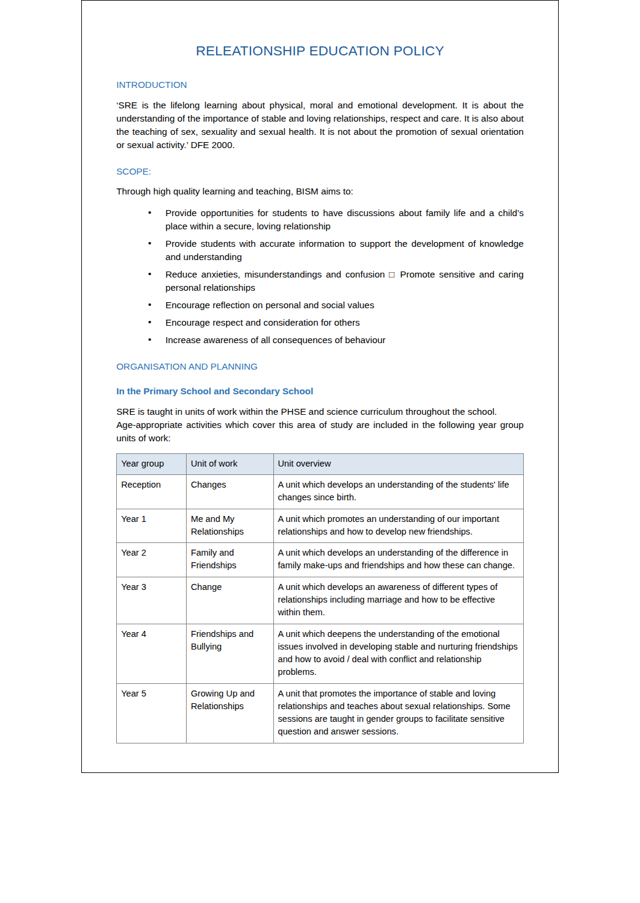RELEATIONSHIP EDUCATION POLICY
INTRODUCTION
‘SRE is the lifelong learning about physical, moral and emotional development. It is about the understanding of the importance of stable and loving relationships, respect and care. It is also about the teaching of sex, sexuality and sexual health. It is not about the promotion of sexual orientation or sexual activity.’ DFE 2000.
SCOPE:
Through high quality learning and teaching, BISM aims to:
Provide opportunities for students to have discussions about family life and a child’s place within a secure, loving relationship
Provide students with accurate information to support the development of knowledge and understanding
Reduce anxieties, misunderstandings and confusion □ Promote sensitive and caring personal relationships
Encourage reflection on personal and social values
Encourage respect and consideration for others
Increase awareness of all consequences of behaviour
ORGANISATION AND PLANNING
In the Primary School and Secondary School
SRE is taught in units of work within the PHSE and science curriculum throughout the school.
Age-appropriate activities which cover this area of study are included in the following year group units of work:
| Year group | Unit of work | Unit overview |
| --- | --- | --- |
| Reception | Changes | A unit which develops an understanding of the students' life changes since birth. |
| Year 1 | Me and My Relationships | A unit which promotes an understanding of our important relationships and how to develop new friendships. |
| Year 2 | Family and Friendships | A unit which develops an understanding of the difference in family make-ups and friendships and how these can change. |
| Year 3 | Change | A unit which develops an awareness of different types of relationships including marriage and how to be effective within them. |
| Year 4 | Friendships and Bullying | A unit which deepens the understanding of the emotional issues involved in developing stable and nurturing friendships and how to avoid / deal with conflict and relationship problems. |
| Year 5 | Growing Up and Relationships | A unit that promotes the importance of stable and loving relationships and teaches about sexual relationships. Some sessions are taught in gender groups to facilitate sensitive question and answer sessions. |